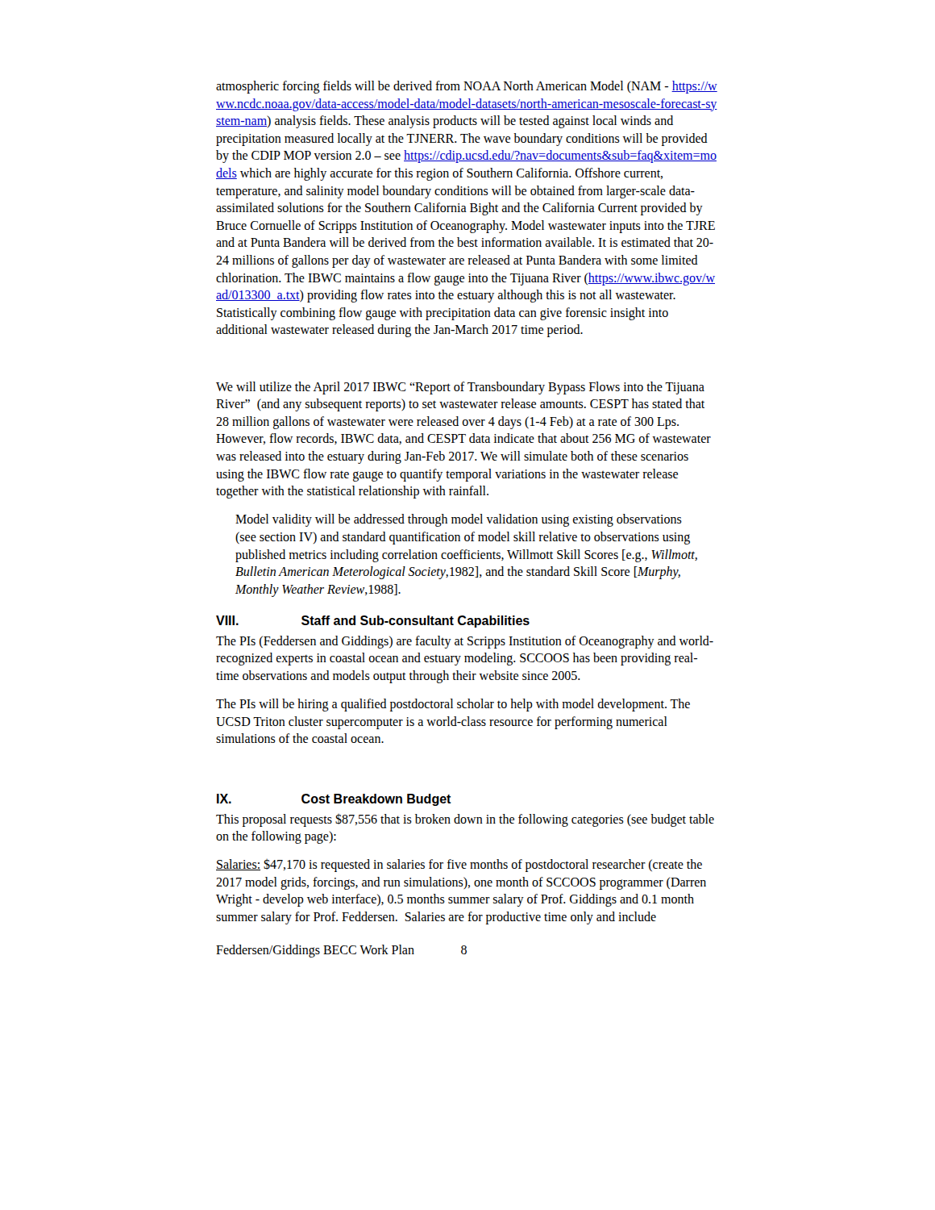atmospheric forcing fields will be derived from NOAA North American Model (NAM - https://www.ncdc.noaa.gov/data-access/model-data/model-datasets/north-american-mesoscale-forecast-system-nam) analysis fields. These analysis products will be tested against local winds and precipitation measured locally at the TJNERR. The wave boundary conditions will be provided by the CDIP MOP version 2.0 – see https://cdip.ucsd.edu/?nav=documents&sub=faq&xitem=models which are highly accurate for this region of Southern California. Offshore current, temperature, and salinity model boundary conditions will be obtained from larger-scale data-assimilated solutions for the Southern California Bight and the California Current provided by Bruce Cornuelle of Scripps Institution of Oceanography. Model wastewater inputs into the TJRE and at Punta Bandera will be derived from the best information available. It is estimated that 20-24 millions of gallons per day of wastewater are released at Punta Bandera with some limited chlorination. The IBWC maintains a flow gauge into the Tijuana River (https://www.ibwc.gov/wad/013300_a.txt) providing flow rates into the estuary although this is not all wastewater. Statistically combining flow gauge with precipitation data can give forensic insight into additional wastewater released during the Jan-March 2017 time period.
We will utilize the April 2017 IBWC “Report of Transboundary Bypass Flows into the Tijuana River” (and any subsequent reports) to set wastewater release amounts. CESPT has stated that 28 million gallons of wastewater were released over 4 days (1-4 Feb) at a rate of 300 Lps. However, flow records, IBWC data, and CESPT data indicate that about 256 MG of wastewater was released into the estuary during Jan-Feb 2017. We will simulate both of these scenarios using the IBWC flow rate gauge to quantify temporal variations in the wastewater release together with the statistical relationship with rainfall.
Model validity will be addressed through model validation using existing observations (see section IV) and standard quantification of model skill relative to observations using published metrics including correlation coefficients, Willmott Skill Scores [e.g., Willmott, Bulletin American Meterological Society,1982], and the standard Skill Score [Murphy, Monthly Weather Review,1988].
VIII. Staff and Sub-consultant Capabilities
The PIs (Feddersen and Giddings) are faculty at Scripps Institution of Oceanography and world-recognized experts in coastal ocean and estuary modeling. SCCOOS has been providing real-time observations and models output through their website since 2005.
The PIs will be hiring a qualified postdoctoral scholar to help with model development. The UCSD Triton cluster supercomputer is a world-class resource for performing numerical simulations of the coastal ocean.
IX. Cost Breakdown Budget
This proposal requests $87,556 that is broken down in the following categories (see budget table on the following page):
Salaries: $47,170 is requested in salaries for five months of postdoctoral researcher (create the 2017 model grids, forcings, and run simulations), one month of SCCOOS programmer (Darren Wright - develop web interface), 0.5 months summer salary of Prof. Giddings and 0.1 month summer salary for Prof. Feddersen. Salaries are for productive time only and include
Feddersen/Giddings BECC Work Plan8